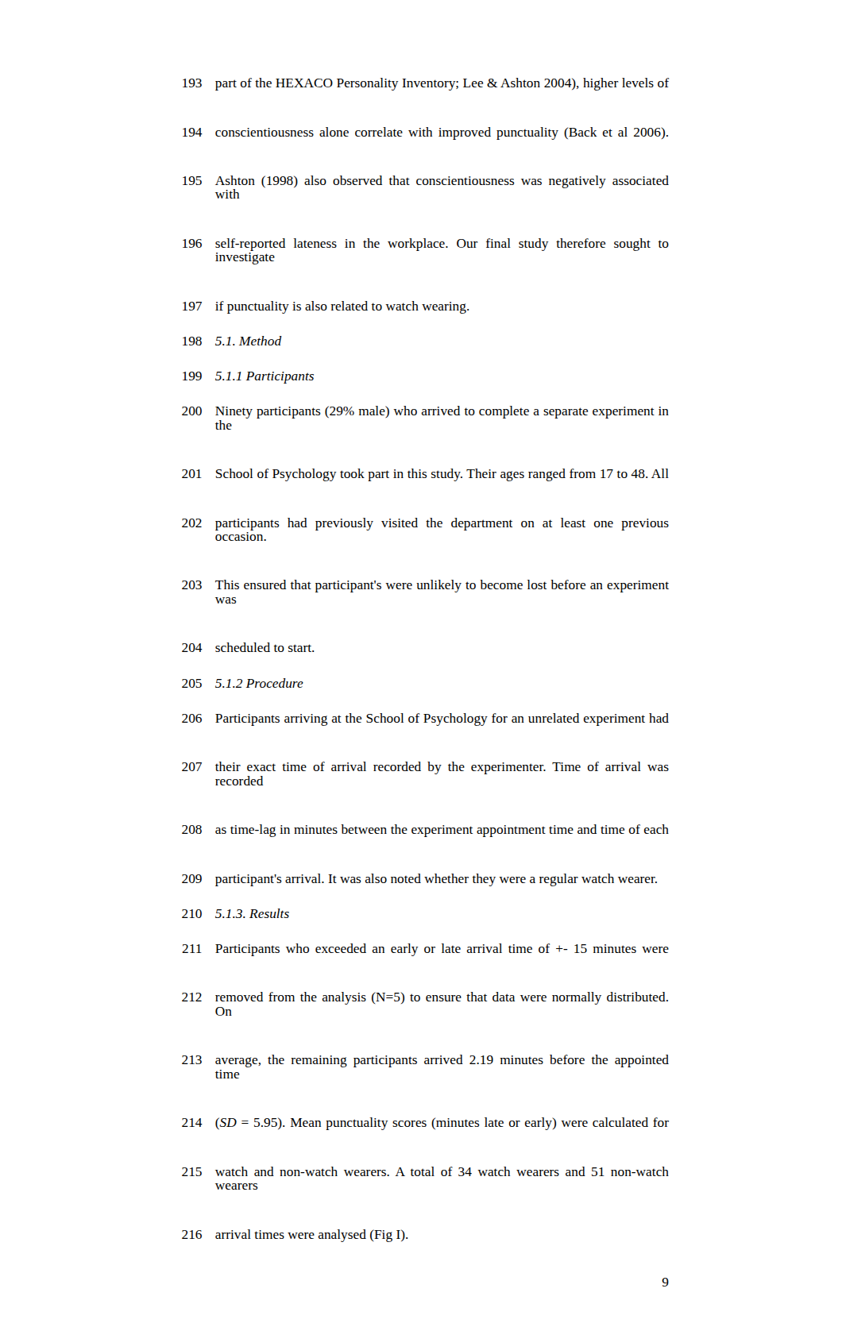193 part of the HEXACO Personality Inventory; Lee & Ashton 2004), higher levels of
194 conscientiousness alone correlate with improved punctuality (Back et al 2006).
195 Ashton (1998) also observed that conscientiousness was negatively associated with
196 self-reported lateness in the workplace. Our final study therefore sought to investigate
197if punctuality is also related to watch wearing.
1985.1. Method
1995.1.1 Participants
200 Ninety participants (29% male) who arrived to complete a separate experiment in the
201 School of Psychology took part in this study. Their ages ranged from 17 to 48. All
202 participants had previously visited the department on at least one previous occasion.
203 This ensured that participant's were unlikely to become lost before an experiment was
204scheduled to start.
2055.1.2 Procedure
206 Participants arriving at the School of Psychology for an unrelated experiment had
207 their exact time of arrival recorded by the experimenter. Time of arrival was recorded
208 as time-lag in minutes between the experiment appointment time and time of each
209participant's arrival. It was also noted whether they were a regular watch wearer.
2105.1.3. Results
211 Participants who exceeded an early or late arrival time of +- 15 minutes were
212 removed from the analysis (N=5) to ensure that data were normally distributed. On
213 average, the remaining participants arrived 2.19 minutes before the appointed time
214(SD = 5.95). Mean punctuality scores (minutes late or early) were calculated for
215 watch and non-watch wearers. A total of 34 watch wearers and 51 non-watch wearers
216arrival times were analysed (Fig I).
9